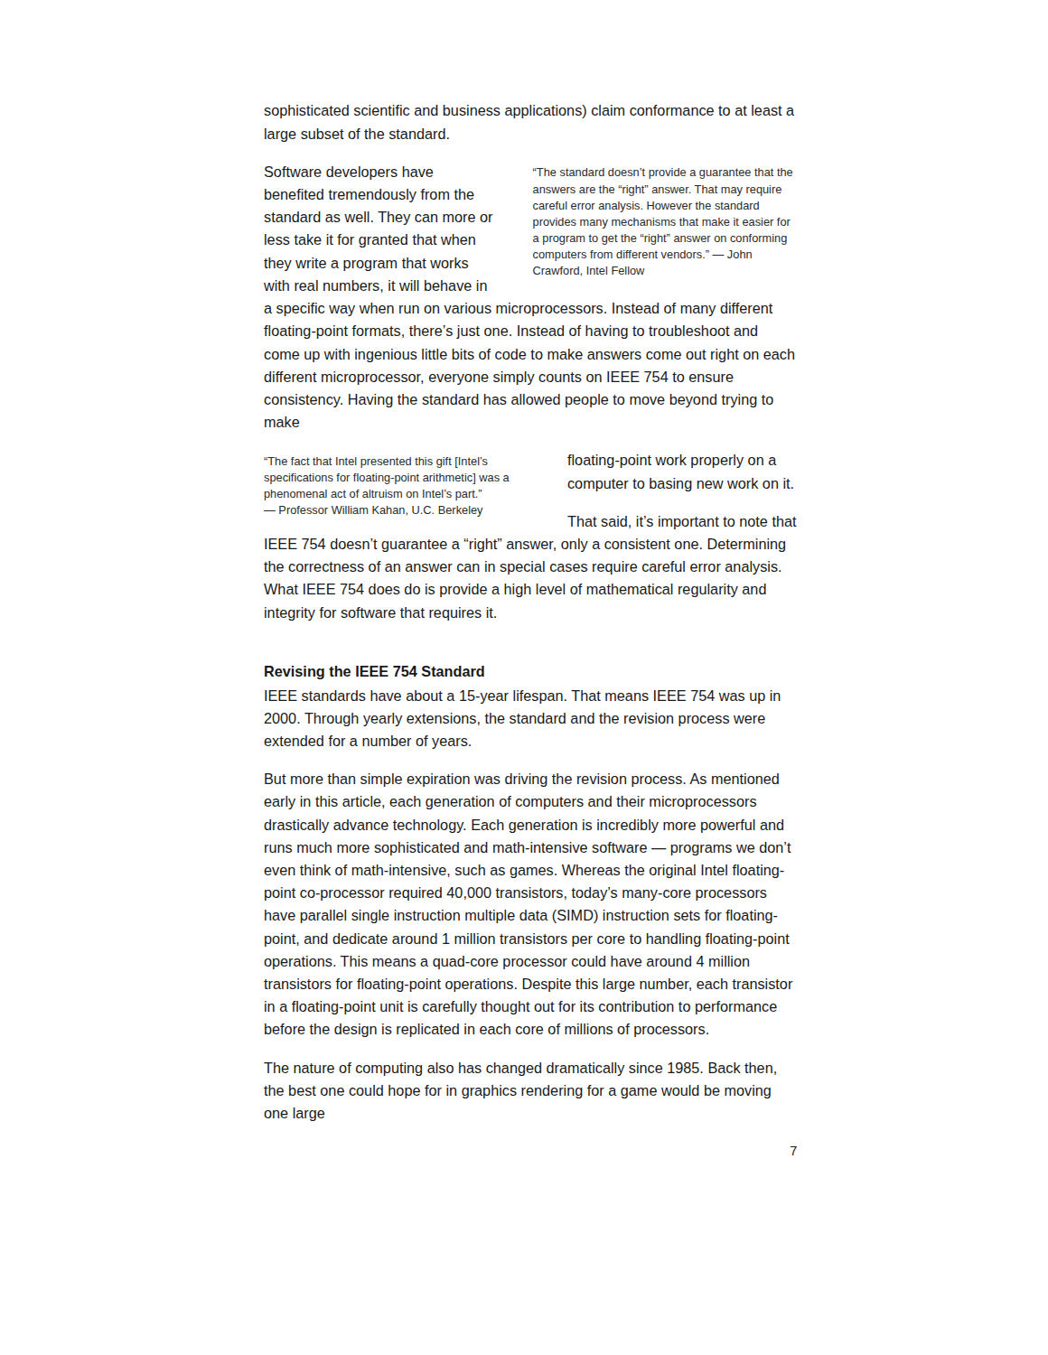sophisticated scientific and business applications) claim conformance to at least a large subset of the standard.
“The standard doesn’t provide a guarantee that the answers are the “right” answer. That may require careful error analysis. However the standard provides many mechanisms that make it easier for a program to get the “right” answer on conforming computers from different vendors.” — John Crawford, Intel Fellow
Software developers have benefited tremendously from the standard as well. They can more or less take it for granted that when they write a program that works with real numbers, it will behave in a specific way when run on various microprocessors. Instead of many different floating-point formats, there’s just one. Instead of having to troubleshoot and come up with ingenious little bits of code to make answers come out right on each different microprocessor, everyone simply counts on IEEE 754 to ensure consistency. Having the standard has allowed people to move beyond trying to make
“The fact that Intel presented this gift [Intel’s specifications for floating-point arithmetic] was a phenomenal act of altruism on Intel’s part.”
— Professor William Kahan, U.C. Berkeley
floating-point work properly on a computer to basing new work on it.
That said, it’s important to note that IEEE 754 doesn’t guarantee a “right” answer, only a consistent one. Determining the correctness of an answer can in special cases require careful error analysis. What IEEE 754 does do is provide a high level of mathematical regularity and integrity for software that requires it.
Revising the IEEE 754 Standard
IEEE standards have about a 15-year lifespan. That means IEEE 754 was up in 2000. Through yearly extensions, the standard and the revision process were extended for a number of years.
But more than simple expiration was driving the revision process. As mentioned early in this article, each generation of computers and their microprocessors drastically advance technology. Each generation is incredibly more powerful and runs much more sophisticated and math-intensive software — programs we don’t even think of math-intensive, such as games. Whereas the original Intel floating-point co-processor required 40,000 transistors, today’s many-core processors have parallel single instruction multiple data (SIMD) instruction sets for floating-point, and dedicate around 1 million transistors per core to handling floating-point operations. This means a quad-core processor could have around 4 million transistors for floating-point operations. Despite this large number, each transistor in a floating-point unit is carefully thought out for its contribution to performance before the design is replicated in each core of millions of processors.
The nature of computing also has changed dramatically since 1985. Back then, the best one could hope for in graphics rendering for a game would be moving one large
7